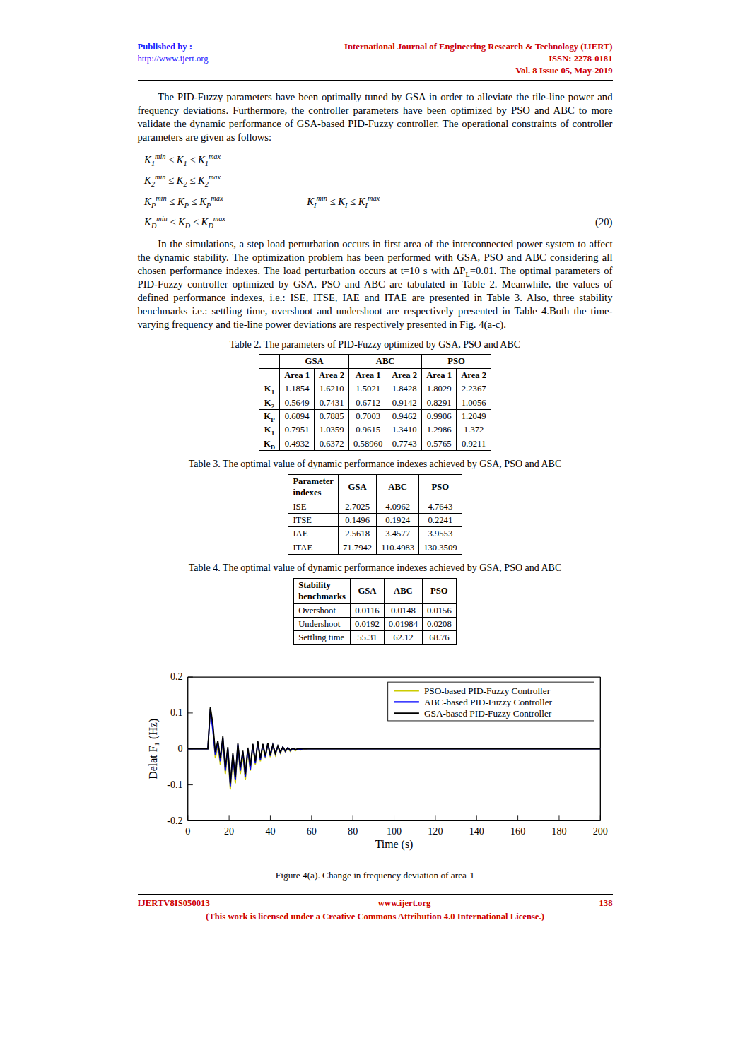Published by :
http://www.ijert.org
International Journal of Engineering Research & Technology (IJERT)
ISSN: 2278-0181
Vol. 8 Issue 05, May-2019
The PID-Fuzzy parameters have been optimally tuned by GSA in order to alleviate the tile-line power and frequency deviations. Furthermore, the controller parameters have been optimized by PSO and ABC to more validate the dynamic performance of GSA-based PID-Fuzzy controller. The operational constraints of controller parameters are given as follows:
K1min ≤ K1 ≤ K1max K2min ≤ K2 ≤ K2max KPmin ≤ KP ≤ KPmax KImin ≤ KI ≤ KImax KDmin ≤ KD ≤ KDmax (20)
In the simulations, a step load perturbation occurs in first area of the interconnected power system to affect the dynamic stability. The optimization problem has been performed with GSA, PSO and ABC considering all chosen performance indexes. The load perturbation occurs at t=10 s with ΔPL=0.01. The optimal parameters of PID-Fuzzy controller optimized by GSA, PSO and ABC are tabulated in Table 2. Meanwhile, the values of defined performance indexes, i.e.: ISE, ITSE, IAE and ITAE are presented in Table 3. Also, three stability benchmarks i.e.: settling time, overshoot and undershoot are respectively presented in Table 4.Both the time-varying frequency and tie-line power deviations are respectively presented in Fig. 4(a-c).
Table 2. The parameters of PID-Fuzzy optimized by GSA, PSO and ABC
| | GSA | ABC | PSO |
| --- | --- | --- | --- |
| | Area 1 | Area 2 | Area 1 | Area 2 | Area 1 | Area 2 |
| K 1 | 1.1854 | 1.6210 | 1.5021 | 1.8428 | 1.8029 | 2.2367 |
| K 2 | 0.5649 | 0.7431 | 0.6712 | 0.9142 | 0.8291 | 1.0056 |
| K P | 0.6094 | 0.7885 | 0.7003 | 0.9462 | 0.9906 | 1.2049 |
| K 1 | 0.7951 | 1.0359 | 0.9615 | 1.3410 | 1.2986 | 1.372 |
| K D | 0.4932 | 0.6372 | 0.58960 | 0.7743 | 0.5765 | 0.9211 |
Table 3. The optimal value of dynamic performance indexes achieved by GSA, PSO and ABC
| Parameter indexes | GSA | ABC | PSO |
| --- | --- | --- | --- |
| ISE | 2.7025 | 4.0962 | 4.7643 |
| ITSE | 0.1496 | 0.1924 | 0.2241 |
| IAE | 2.5618 | 3.4577 | 3.9553 |
| ITAE | 71.7942 | 110.4983 | 130.3509 |
Table 4. The optimal value of dynamic performance indexes achieved by GSA, PSO and ABC
| Stability benchmarks | GSA | ABC | PSO |
| --- | --- | --- | --- |
| Overshoot | 0.0116 | 0.0148 | 0.0156 |
| Undershoot | 0.0192 | 0.01984 | 0.0208 |
| Settling time | 55.31 | 62.12 | 68.76 |
0.2 0.1 0 -0.1 -0.2 0 20 40 60 80 100 120 140 160 180 200 Time (s) Delat F₁ (Hz) PSO-based PID-Fuzzy Controller ABC-based PID-Fuzzy Controller GSA-based PID-Fuzzy Controller
Figure 4(a). Change in frequency deviation of area-1
IJERTV8IS050013
138
www.ijert.org
(This work is licensed under a Creative Commons Attribution 4.0 International License.)